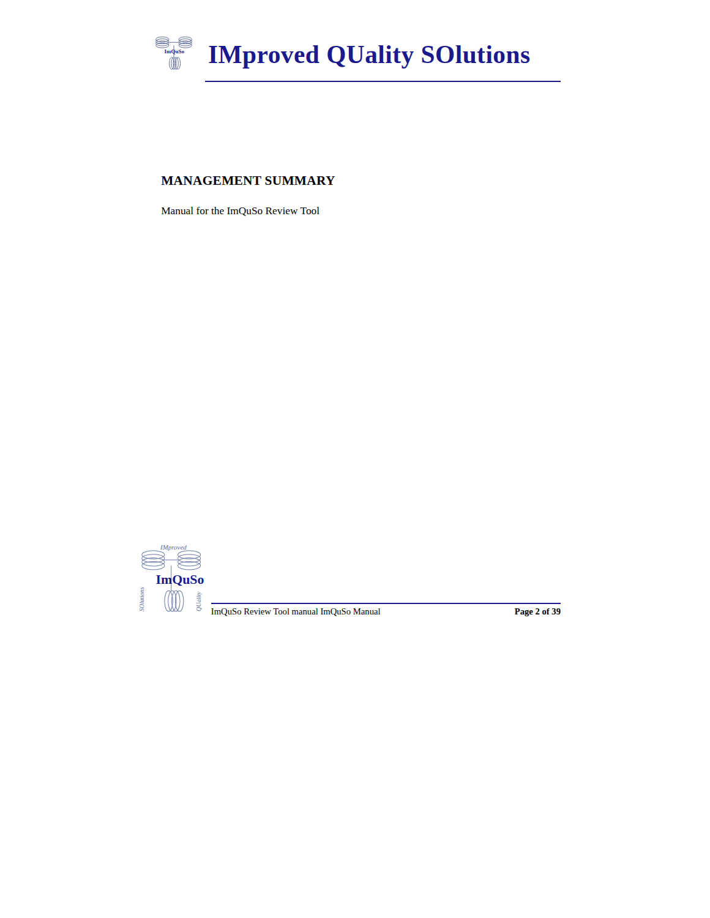ImQuSo
IMproved QUality SOlutions
MANAGEMENT SUMMARY
Manual for the ImQuSo Review Tool
IMproved ImQuSo SOlutions QUality
ImQuSo Review Tool manual ImQuSo Manual Page 2 of 39